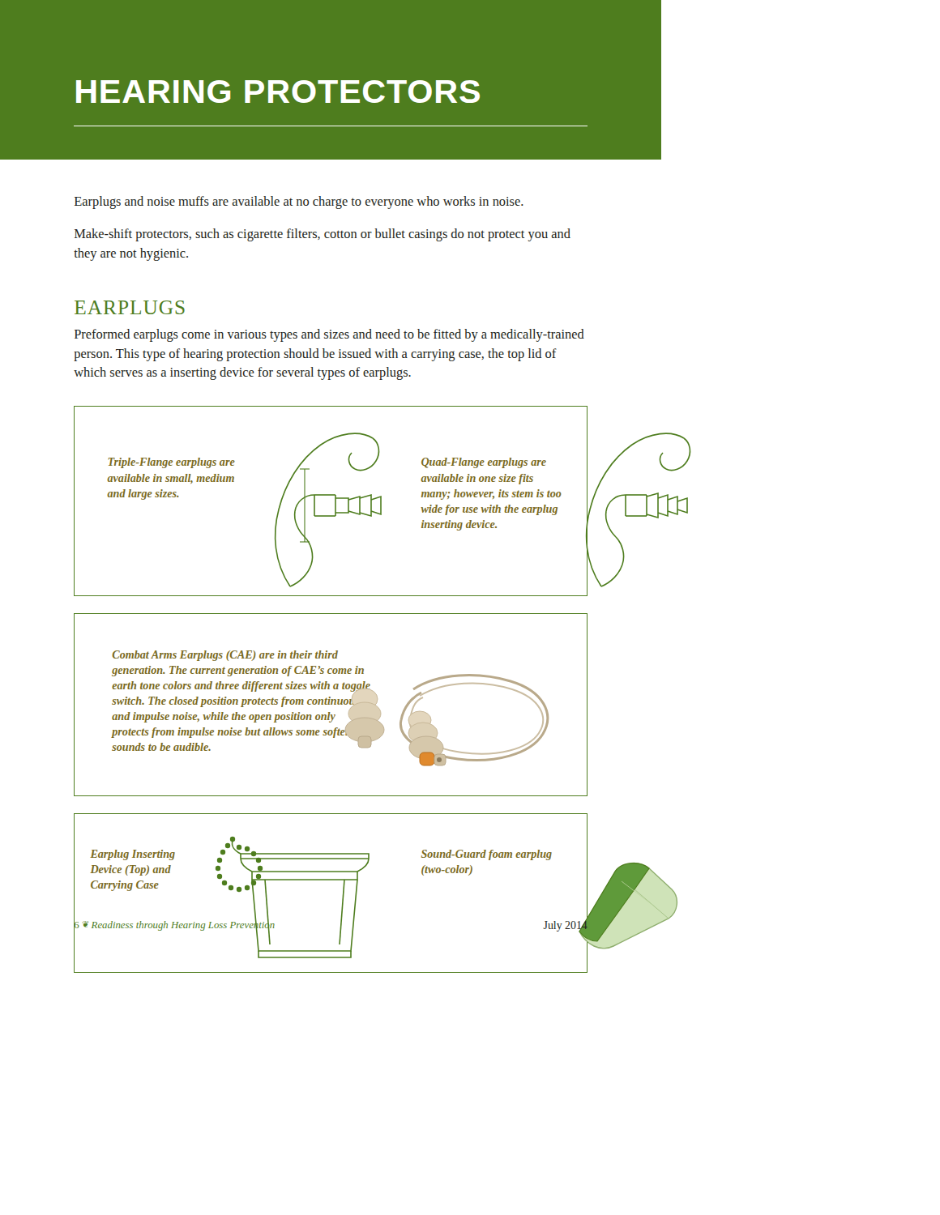HEARING PROTECTORS
Earplugs and noise muffs are available at no charge to everyone who works in noise.
Make-shift protectors, such as cigarette filters, cotton or bullet casings do not protect you and they are not hygienic.
EARPLUGS
Preformed earplugs come in various types and sizes and need to be fitted by a medically-trained person. This type of hearing protection should be issued with a carrying case, the top lid of which serves as a inserting device for several types of earplugs.
Triple-Flange earplugs are available in small, medium and large sizes.
Quad-Flange earplugs are available in one size fits many; however, its stem is too wide for use with the earplug inserting device.
Combat Arms Earplugs (CAE) are in their third generation. The current generation of CAE’s come in earth tone colors and three different sizes with a toggle switch. The closed position protects from continuous and impulse noise, while the open position only protects from impulse noise but allows some softer sounds to be audible.
Earplug Inserting Device (Top) and Carrying Case
Sound-Guard foam earplug (two-color)
July 2014 6❦Readiness through Hearing Loss Prevention